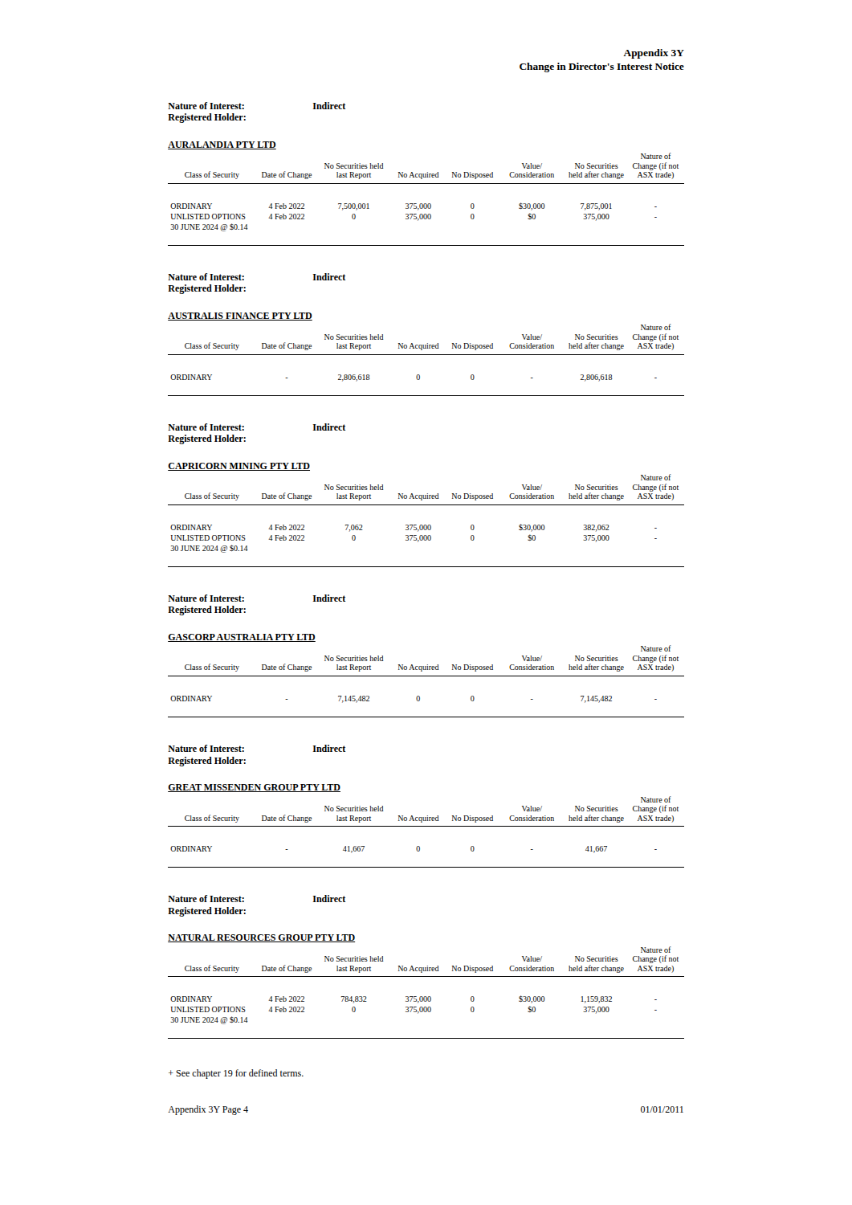Appendix 3Y
Change in Director's Interest Notice
Nature of Interest:
Indirect
Registered Holder:
AURALANDIA PTY LTD
| Class of Security | Date of Change | No Securities held last Report | No Acquired | No Disposed | Value/ Consideration | No Securities held after change | Nature of Change (if not ASX trade) |
| --- | --- | --- | --- | --- | --- | --- | --- |
| ORDINARY UNLISTED OPTIONS 30 JUNE 2024 @ $0.14 | 4 Feb 2022 4 Feb 2022 | 7,500,001 0 | 375,000 375,000 | 0 0 | $30,000 $0 | 7,875,001 375,000 | - - |
Nature of Interest:
Indirect
Registered Holder:
AUSTRALIS FINANCE PTY LTD
| Class of Security | Date of Change | No Securities held last Report | No Acquired | No Disposed | Value/ Consideration | No Securities held after change | Nature of Change (if not ASX trade) |
| --- | --- | --- | --- | --- | --- | --- | --- |
| ORDINARY | - | 2,806,618 | 0 | 0 | - | 2,806,618 | - |
Nature of Interest:
Indirect
Registered Holder:
CAPRICORN MINING PTY LTD
| Class of Security | Date of Change | No Securities held last Report | No Acquired | No Disposed | Value/ Consideration | No Securities held after change | Nature of Change (if not ASX trade) |
| --- | --- | --- | --- | --- | --- | --- | --- |
| ORDINARY UNLISTED OPTIONS 30 JUNE 2024 @ $0.14 | 4 Feb 2022 4 Feb 2022 | 7,062 0 | 375,000 375,000 | 0 0 | $30,000 $0 | 382,062 375,000 | - - |
Nature of Interest:
Indirect
Registered Holder:
GASCORP AUSTRALIA PTY LTD
| Class of Security | Date of Change | No Securities held last Report | No Acquired | No Disposed | Value/ Consideration | No Securities held after change | Nature of Change (if not ASX trade) |
| --- | --- | --- | --- | --- | --- | --- | --- |
| ORDINARY | - | 7,145,482 | 0 | 0 | - | 7,145,482 | - |
Nature of Interest:
Indirect
Registered Holder:
GREAT MISSENDEN GROUP PTY LTD
| Class of Security | Date of Change | No Securities held last Report | No Acquired | No Disposed | Value/ Consideration | No Securities held after change | Nature of Change (if not ASX trade) |
| --- | --- | --- | --- | --- | --- | --- | --- |
| ORDINARY | - | 41,667 | 0 | 0 | - | 41,667 | - |
Nature of Interest:
Indirect
Registered Holder:
NATURAL RESOURCES GROUP PTY LTD
| Class of Security | Date of Change | No Securities held last Report | No Acquired | No Disposed | Value/ Consideration | No Securities held after change | Nature of Change (if not ASX trade) |
| --- | --- | --- | --- | --- | --- | --- | --- |
| ORDINARY UNLISTED OPTIONS 30 JUNE 2024 @ $0.14 | 4 Feb 2022 4 Feb 2022 | 784,832 0 | 375,000 375,000 | 0 0 | $30,000 $0 | 1,159,832 375,000 | - - |
+ See chapter 19 for defined terms.
Appendix 3Y Page 4 01/01/2011